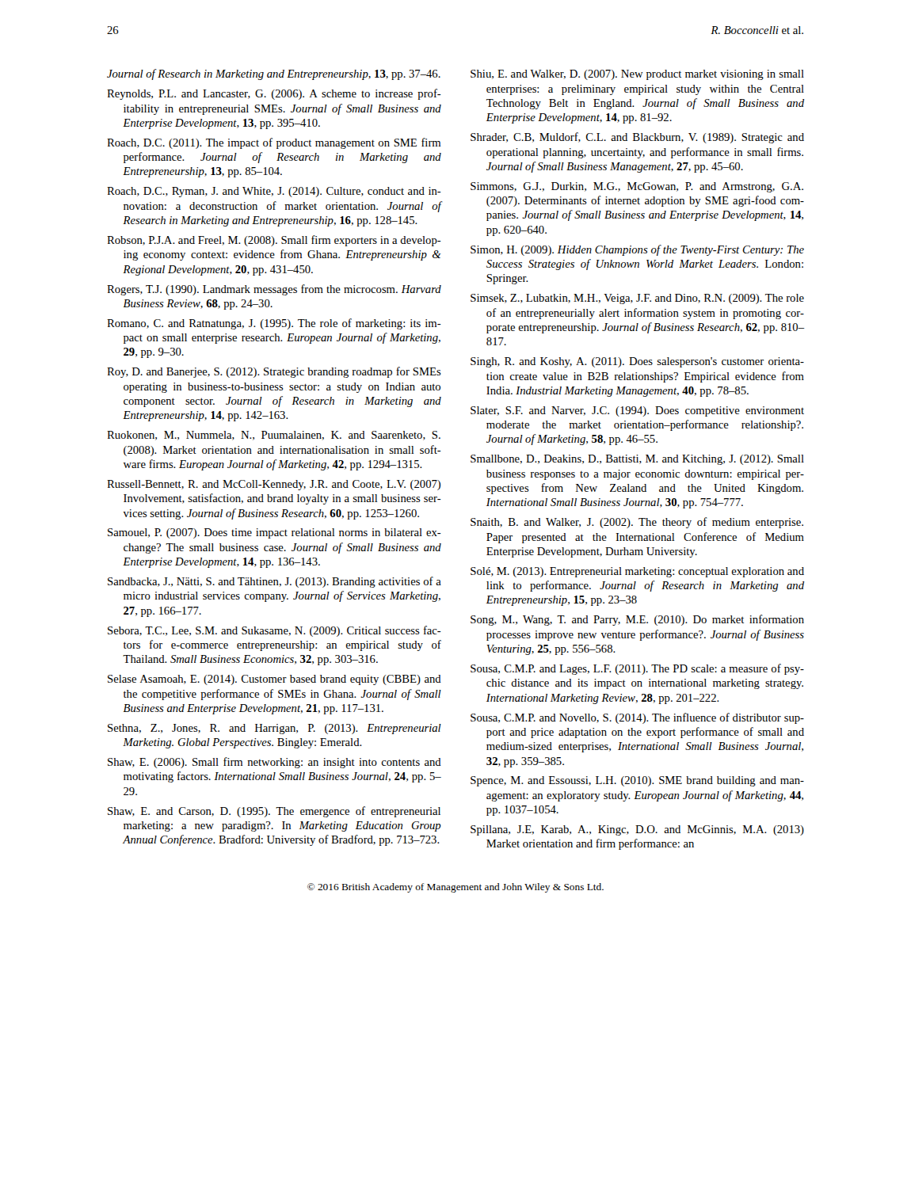26 R. Bocconcelli et al.
Journal of Research in Marketing and Entrepreneurship, 13, pp. 37–46.
Reynolds, P.L. and Lancaster, G. (2006). A scheme to increase profitability in entrepreneurial SMEs. Journal of Small Business and Enterprise Development, 13, pp. 395–410.
Roach, D.C. (2011). The impact of product management on SME firm performance. Journal of Research in Marketing and Entrepreneurship, 13, pp. 85–104.
Roach, D.C., Ryman, J. and White, J. (2014). Culture, conduct and innovation: a deconstruction of market orientation. Journal of Research in Marketing and Entrepreneurship, 16, pp. 128–145.
Robson, P.J.A. and Freel, M. (2008). Small firm exporters in a developing economy context: evidence from Ghana. Entrepreneurship & Regional Development, 20, pp. 431–450.
Rogers, T.J. (1990). Landmark messages from the microcosm. Harvard Business Review, 68, pp. 24–30.
Romano, C. and Ratnatunga, J. (1995). The role of marketing: its impact on small enterprise research. European Journal of Marketing, 29, pp. 9–30.
Roy, D. and Banerjee, S. (2012). Strategic branding roadmap for SMEs operating in business-to-business sector: a study on Indian auto component sector. Journal of Research in Marketing and Entrepreneurship, 14, pp. 142–163.
Ruokonen, M., Nummela, N., Puumalainen, K. and Saarenketo, S. (2008). Market orientation and internationalisation in small software firms. European Journal of Marketing, 42, pp. 1294–1315.
Russell-Bennett, R. and McColl-Kennedy, J.R. and Coote, L.V. (2007) Involvement, satisfaction, and brand loyalty in a small business services setting. Journal of Business Research, 60, pp. 1253–1260.
Samouel, P. (2007). Does time impact relational norms in bilateral exchange? The small business case. Journal of Small Business and Enterprise Development, 14, pp. 136–143.
Sandbacka, J., Nätti, S. and Tähtinen, J. (2013). Branding activities of a micro industrial services company. Journal of Services Marketing, 27, pp. 166–177.
Sebora, T.C., Lee, S.M. and Sukasame, N. (2009). Critical success factors for e-commerce entrepreneurship: an empirical study of Thailand. Small Business Economics, 32, pp. 303–316.
Selase Asamoah, E. (2014). Customer based brand equity (CBBE) and the competitive performance of SMEs in Ghana. Journal of Small Business and Enterprise Development, 21, pp. 117–131.
Sethna, Z., Jones, R. and Harrigan, P. (2013). Entrepreneurial Marketing. Global Perspectives. Bingley: Emerald.
Shaw, E. (2006). Small firm networking: an insight into contents and motivating factors. International Small Business Journal, 24, pp. 5–29.
Shaw, E. and Carson, D. (1995). The emergence of entrepreneurial marketing: a new paradigm?. In Marketing Education Group Annual Conference. Bradford: University of Bradford, pp. 713–723.
Shiu, E. and Walker, D. (2007). New product market visioning in small enterprises: a preliminary empirical study within the Central Technology Belt in England. Journal of Small Business and Enterprise Development, 14, pp. 81–92.
Shrader, C.B, Muldorf, C.L. and Blackburn, V. (1989). Strategic and operational planning, uncertainty, and performance in small firms. Journal of Small Business Management, 27, pp. 45–60.
Simmons, G.J., Durkin, M.G., McGowan, P. and Armstrong, G.A. (2007). Determinants of internet adoption by SME agri-food companies. Journal of Small Business and Enterprise Development, 14, pp. 620–640.
Simon, H. (2009). Hidden Champions of the Twenty-First Century: The Success Strategies of Unknown World Market Leaders. London: Springer.
Simsek, Z., Lubatkin, M.H., Veiga, J.F. and Dino, R.N. (2009). The role of an entrepreneurially alert information system in promoting corporate entrepreneurship. Journal of Business Research, 62, pp. 810–817.
Singh, R. and Koshy, A. (2011). Does salesperson's customer orientation create value in B2B relationships? Empirical evidence from India. Industrial Marketing Management, 40, pp. 78–85.
Slater, S.F. and Narver, J.C. (1994). Does competitive environment moderate the market orientation–performance relationship?. Journal of Marketing, 58, pp. 46–55.
Smallbone, D., Deakins, D., Battisti, M. and Kitching, J. (2012). Small business responses to a major economic downturn: empirical perspectives from New Zealand and the United Kingdom. International Small Business Journal, 30, pp. 754–777.
Snaith, B. and Walker, J. (2002). The theory of medium enterprise. Paper presented at the International Conference of Medium Enterprise Development, Durham University.
Solé, M. (2013). Entrepreneurial marketing: conceptual exploration and link to performance. Journal of Research in Marketing and Entrepreneurship, 15, pp. 23–38
Song, M., Wang, T. and Parry, M.E. (2010). Do market information processes improve new venture performance?. Journal of Business Venturing, 25, pp. 556–568.
Sousa, C.M.P. and Lages, L.F. (2011). The PD scale: a measure of psychic distance and its impact on international marketing strategy. International Marketing Review, 28, pp. 201–222.
Sousa, C.M.P. and Novello, S. (2014). The influence of distributor support and price adaptation on the export performance of small and medium-sized enterprises, International Small Business Journal, 32, pp. 359–385.
Spence, M. and Essoussi, L.H. (2010). SME brand building and management: an exploratory study. European Journal of Marketing, 44, pp. 1037–1054.
Spillana, J.E, Karab, A., Kingc, D.O. and McGinnis, M.A. (2013) Market orientation and firm performance: an
© 2016 British Academy of Management and John Wiley & Sons Ltd.